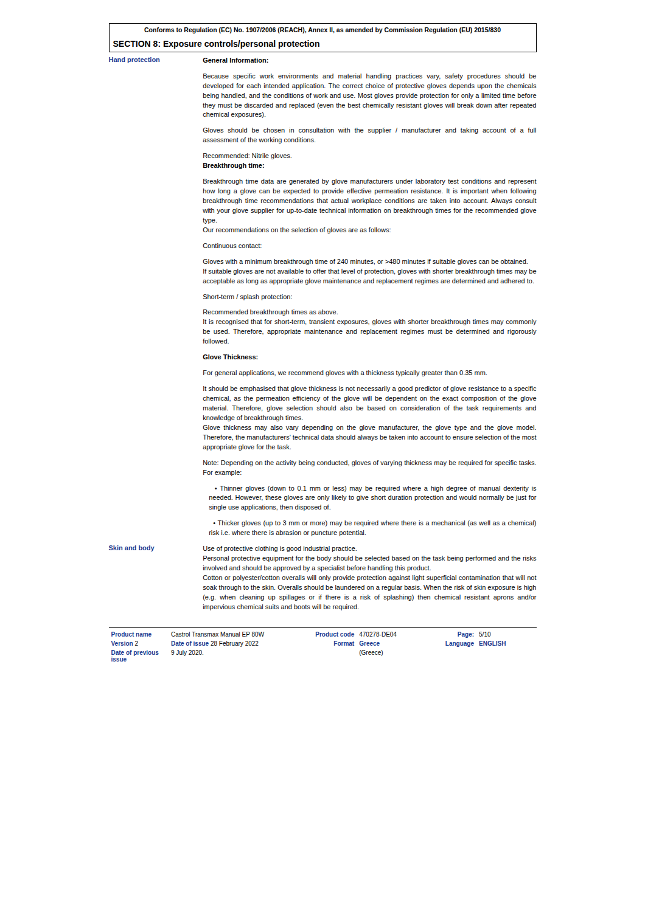Conforms to Regulation (EC) No. 1907/2006 (REACH), Annex II, as amended by Commission Regulation (EU) 2015/830
SECTION 8: Exposure controls/personal protection
| Hand protection | General Information: Because specific work environments and material handling practices vary, safety procedures should be developed for each intended application. The correct choice of protective gloves depends upon the chemicals being handled, and the conditions of work and use. Most gloves provide protection for only a limited time before they must be discarded and replaced (even the best chemically resistant gloves will break down after repeated chemical exposures). Gloves should be chosen in consultation with the supplier / manufacturer and taking account of a full assessment of the working conditions. Recommended: Nitrile gloves. Breakthrough time: Breakthrough time data are generated by glove manufacturers under laboratory test conditions and represent how long a glove can be expected to provide effective permeation resistance. It is important when following breakthrough time recommendations that actual workplace conditions are taken into account. Always consult with your glove supplier for up-to-date technical information on breakthrough times for the recommended glove type. Our recommendations on the selection of gloves are as follows: Continuous contact: Gloves with a minimum breakthrough time of 240 minutes, or >480 minutes if suitable gloves can be obtained. If suitable gloves are not available to offer that level of protection, gloves with shorter breakthrough times may be acceptable as long as appropriate glove maintenance and replacement regimes are determined and adhered to. Short-term / splash protection: Recommended breakthrough times as above. It is recognised that for short-term, transient exposures, gloves with shorter breakthrough times may commonly be used. Therefore, appropriate maintenance and replacement regimes must be determined and rigorously followed. Glove Thickness: For general applications, we recommend gloves with a thickness typically greater than 0.35 mm. It should be emphasised that glove thickness is not necessarily a good predictor of glove resistance to a specific chemical, as the permeation efficiency of the glove will be dependent on the exact composition of the glove material. Therefore, glove selection should also be based on consideration of the task requirements and knowledge of breakthrough times. Glove thickness may also vary depending on the glove manufacturer, the glove type and the glove model. Therefore, the manufacturers' technical data should always be taken into account to ensure selection of the most appropriate glove for the task. Note: Depending on the activity being conducted, gloves of varying thickness may be required for specific tasks. For example: • Thinner gloves (down to 0.1 mm or less) may be required where a high degree of manual dexterity is needed. However, these gloves are only likely to give short duration protection and would normally be just for single use applications, then disposed of. • Thicker gloves (up to 3 mm or more) may be required where there is a mechanical (as well as a chemical) risk i.e. where there is abrasion or puncture potential. |
| Skin and body | Use of protective clothing is good industrial practice. Personal protective equipment for the body should be selected based on the task being performed and the risks involved and should be approved by a specialist before handling this product. Cotton or polyester/cotton overalls will only provide protection against light superficial contamination that will not soak through to the skin. Overalls should be laundered on a regular basis. When the risk of skin exposure is high (e.g. when cleaning up spillages or if there is a risk of splashing) then chemical resistant aprons and/or impervious chemical suits and boots will be required. |
| Product name | Castrol Transmax Manual EP 80W | Product code | 470278-DE04 | Page: | 5/10 |
| Version 2 | Date of issue 28 February 2022 | Format | Greece | Language | ENGLISH |
| Date of previous issue | 9 July 2020. | | (Greece) | | |